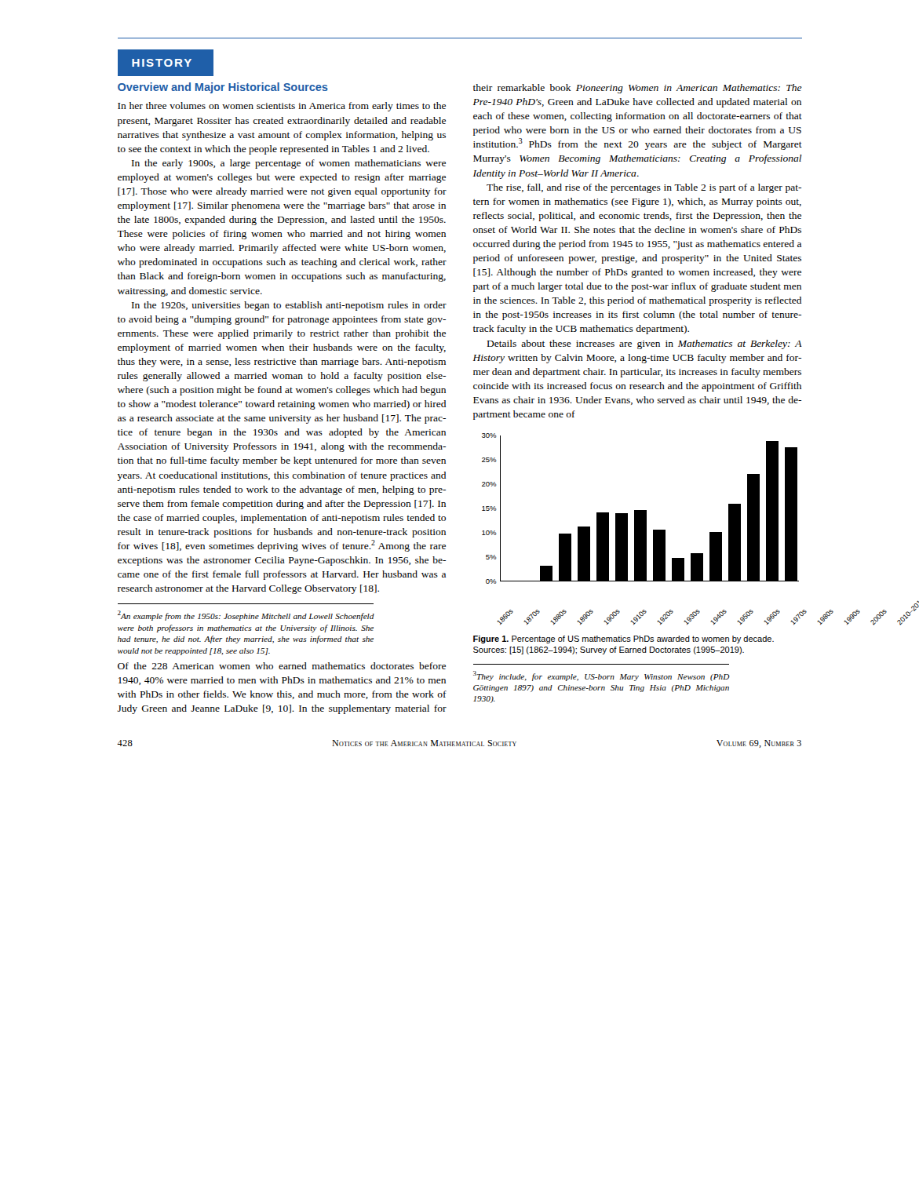HISTORY
Overview and Major Historical Sources
In her three volumes on women scientists in America from early times to the present, Margaret Rossiter has created extraordinarily detailed and readable narratives that synthesize a vast amount of complex information, helping us to see the context in which the people represented in Tables 1 and 2 lived.
In the early 1900s, a large percentage of women mathematicians were employed at women's colleges but were expected to resign after marriage [17]. Those who were already married were not given equal opportunity for employment [17]. Similar phenomena were the "marriage bars" that arose in the late 1800s, expanded during the Depression, and lasted until the 1950s. These were policies of firing women who married and not hiring women who were already married. Primarily affected were white US-born women, who predominated in occupations such as teaching and clerical work, rather than Black and foreign-born women in occupations such as manufacturing, waitressing, and domestic service.
In the 1920s, universities began to establish anti-nepotism rules in order to avoid being a "dumping ground" for patronage appointees from state governments. These were applied primarily to restrict rather than prohibit the employment of married women when their husbands were on the faculty, thus they were, in a sense, less restrictive than marriage bars. Anti-nepotism rules generally allowed a married woman to hold a faculty position elsewhere (such a position might be found at women's colleges which had begun to show a "modest tolerance" toward retaining women who married) or hired as a research associate at the same university as her husband [17]. The practice of tenure began in the 1930s and was adopted by the American Association of University Professors in 1941, along with the recommendation that no full-time faculty member be kept untenured for more than seven years. At coeducational institutions, this combination of tenure practices and anti-nepotism rules tended to work to the advantage of men, helping to preserve them from female competition during and after the Depression [17]. In the case of married couples, implementation of anti-nepotism rules tended to result in tenure-track positions for husbands and non-tenure-track position for wives [18], even sometimes depriving wives of tenure.2 Among the rare exceptions was the astronomer Cecilia Payne-Gaposchkin. In 1956, she became one of the first female full professors at Harvard. Her husband was a research astronomer at the Harvard College Observatory [18].
2 An example from the 1950s: Josephine Mitchell and Lowell Schoenfeld were both professors in mathematics at the University of Illinois. She had tenure, he did not. After they married, she was informed that she would not be reappointed [18, see also 15].
Of the 228 American women who earned mathematics doctorates before 1940, 40% were married to men with PhDs in mathematics and 21% to men with PhDs in other fields. We know this, and much more, from the work of Judy Green and Jeanne LaDuke [9, 10]. In the supplementary material for their remarkable book Pioneering Women in American Mathematics: The Pre-1940 PhD's, Green and LaDuke have collected and updated material on each of these women, collecting information on all doctorate-earners of that period who were born in the US or who earned their doctorates from a US institution.3 PhDs from the next 20 years are the subject of Margaret Murray's Women Becoming Mathematicians: Creating a Professional Identity in Post–World War II America.
The rise, fall, and rise of the percentages in Table 2 is part of a larger pattern for women in mathematics (see Figure 1), which, as Murray points out, reflects social, political, and economic trends, first the Depression, then the onset of World War II. She notes that the decline in women's share of PhDs occurred during the period from 1945 to 1955, "just as mathematics entered a period of unforeseen power, prestige, and prosperity" in the United States [15]. Although the number of PhDs granted to women increased, they were part of a much larger total due to the post-war influx of graduate student men in the sciences. In Table 2, this period of mathematical prosperity is reflected in the post-1950s increases in its first column (the total number of tenure-track faculty in the UCB mathematics department).
Details about these increases are given in Mathematics at Berkeley: A History written by Calvin Moore, a long-time UCB faculty member and former dean and department chair. In particular, its increases in faculty members coincide with its increased focus on research and the appointment of Griffith Evans as chair in 1936. Under Evans, who served as chair until 1949, the department became one of
30%
25%
20%
15%
10%
5%
0%
1860s
1870s
1880s
1890s
1900s
1910s
1920s
1930s
1940s
1950s
1960s
1970s
1980s
1990s
2000s
2010–2018
Figure 1. Percentage of US mathematics PhDs awarded to women by decade. Sources: [15] (1862–1994); Survey of Earned Doctorates (1995–2019).
3 They include, for example, US-born Mary Winston Newson (PhD Göttingen 1897) and Chinese-born Shu Ting Hsia (PhD Michigan 1930).
428
Notices of the American Mathematical Society
Volume 69, Number 3